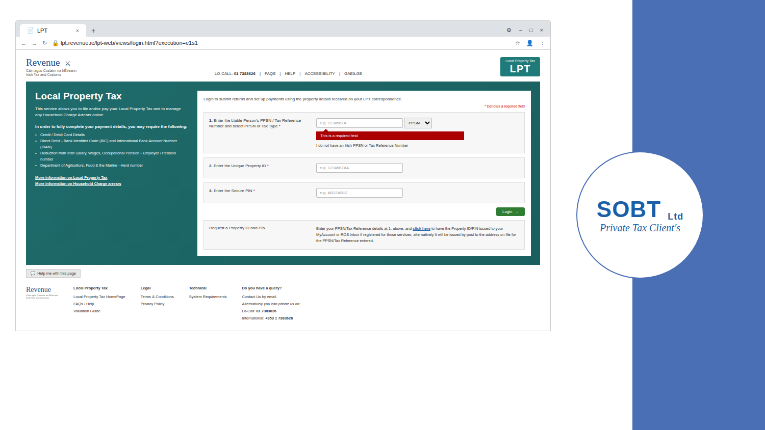📄 LPT ×
+
⚙−□×
← → ↻ 🔒 lpt.revenue.ie/lpt-web/views/login.html?execution=e1s1 ☆👤⋮
Revenue ⚔
Cáin agus Custaim na hÉireann
Irish Tax and Customs
LO-CALL: 01 7383626 |FAQS |HELP |ACCESSIBILITY |GAEILGE
Local Property Tax
LPT
Local Property Tax
This service allows you to file and/or pay your Local Property Tax and to manage any Household Charge Arrears online.
In order to fully complete your payment details, you may require the following:
Credit / Debit Card Details
Direct Debit - Bank Identifier Code (BIC) and International Bank Account Number (IBAN)
Deduction from Irish Salary, Wages, Occupational Pension - Employer / Pension number
Department of Agriculture, Food & the Marine - Herd number
More information on Local Property Tax More information on Household Charge arrears
Login to submit returns and set up payments using the property details received on your LPT correspondence.
* Denotes a required field
1. Enter the Liable Person's PPSN / Tax Reference Number and select PPSN or Tax Type *
PPSN
This is a required field
I do not have an Irish PPSN or Tax Reference Number
2. Enter the Unique Property ID *
3. Enter the Secure PIN *
Login →
Request a Property ID and PIN
Enter your PPSN/Tax Reference details at 1. above, and click here to have the Property ID/PIN issued to your MyAccount or ROS inbox if registered for those services, alternatively it will be issued by post to the address on file for the PPSN/Tax Reference entered.
💬 Help me with this page
Revenue Cáin agus Custaim na hÉireann
Irish Tax and Customs
Local Property Tax
Local Property Tax HomePage
FAQs / Help
Valuation Guide
Legal
Terms & Conditions
Privacy Policy
Technical
System Requirements
Do you have a query?
Contact Us by email
Alternatively you can phone us on:
Lo-Call: 01 7383626
International: +353 1 7383626
SOBT Ltd
Private Tax Client's